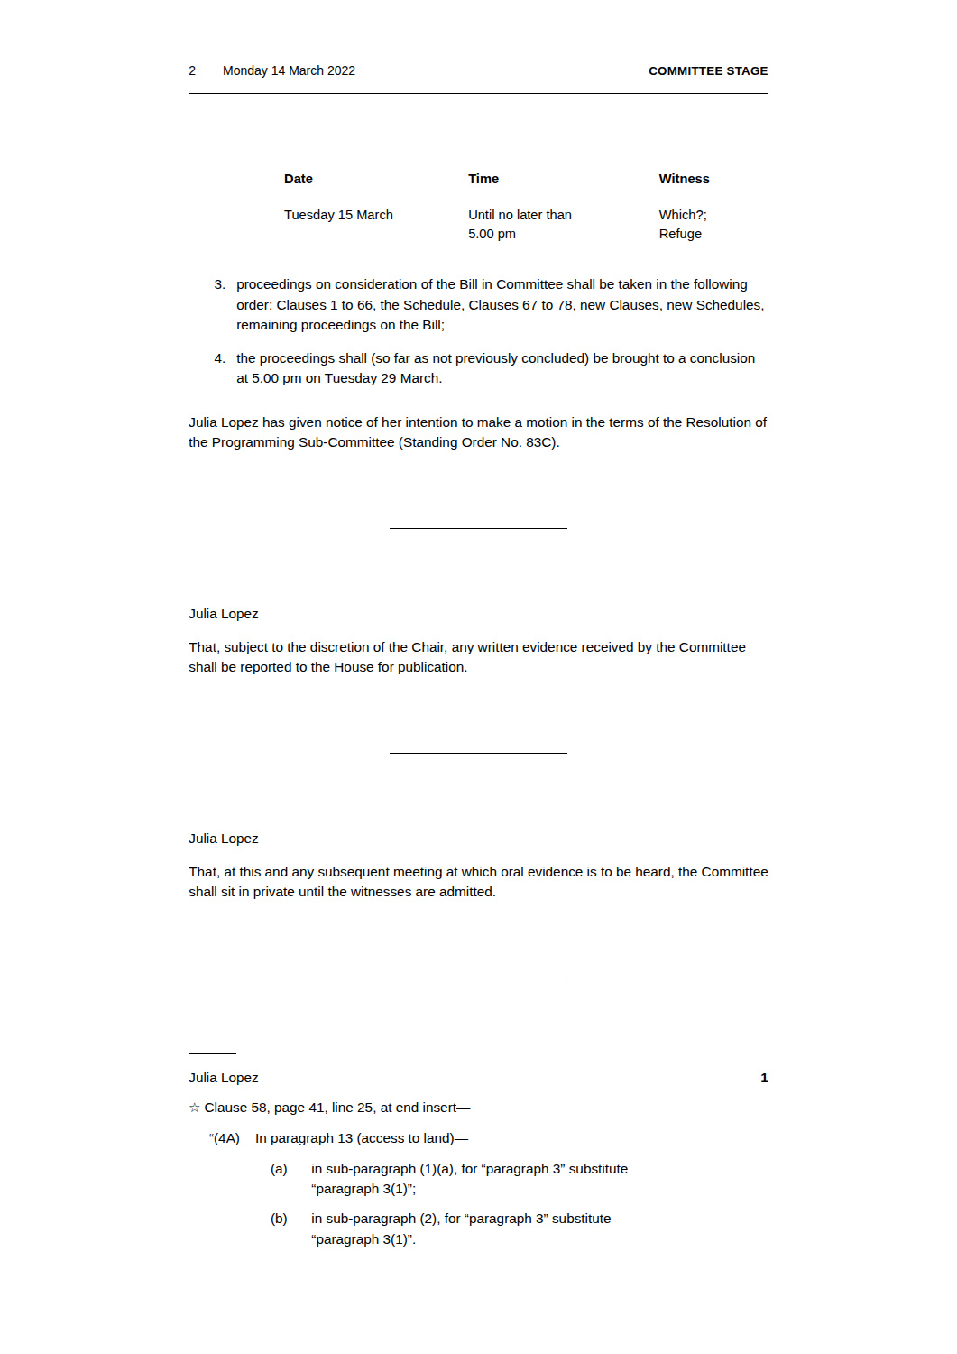2
Monday 14 March 2022
Committee stage
| Date | Time | Witness |
| --- | --- | --- |
| Tuesday 15 March | Until no later than 5.00 pm | Which?; Refuge |
proceedings on consideration of the Bill in Committee shall be taken in the following order: Clauses 1 to 66, the Schedule, Clauses 67 to 78, new Clauses, new Schedules, remaining proceedings on the Bill;
the proceedings shall (so far as not previously concluded) be brought to a conclusion at 5.00 pm on Tuesday 29 March.
Julia Lopez has given notice of her intention to make a motion in the terms of the Resolution of the Programming Sub-Committee (Standing Order No. 83C).
Julia Lopez
That, subject to the discretion of the Chair, any written evidence received by the Committee shall be reported to the House for publication.
Julia Lopez
That, at this and any subsequent meeting at which oral evidence is to be heard, the Committee shall sit in private until the witnesses are admitted.
Julia Lopez 1
☆ Clause 58, page 41, line 25, at end insert—
“(4A) In paragraph 13 (access to land)—
(a) in sub-paragraph (1)(a), for “paragraph 3” substitute “paragraph 3(1)”;
(b) in sub-paragraph (2), for “paragraph 3” substitute “paragraph 3(1)”.